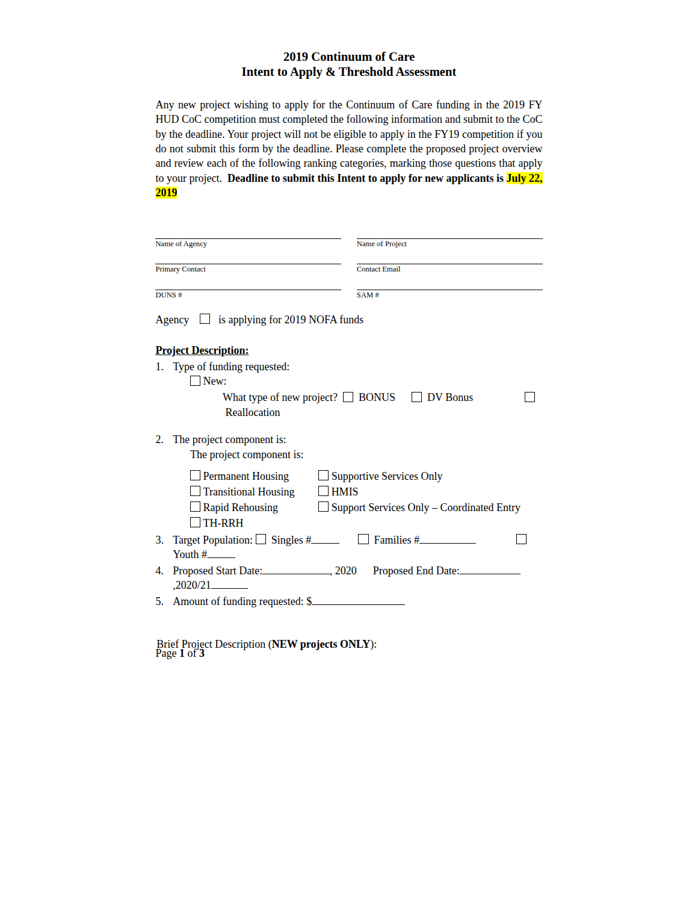2019 Continuum of Care
Intent to Apply & Threshold Assessment
Any new project wishing to apply for the Continuum of Care funding in the 2019 FY HUD CoC competition must completed the following information and submit to the CoC by the deadline. Your project will not be eligible to apply in the FY19 competition if you do not submit this form by the deadline. Please complete the proposed project overview and review each of the following ranking categories, marking those questions that apply to your project. Deadline to submit this Intent to apply for new applicants is July 22, 2019
| Name of Agency | | Name of Project |
| Primary Contact | | Contact Email |
| DUNS # | | SAM # |
Agency is applying for 2019 NOFA funds
Project Description:
1. Type of funding requested:
New:
What type of new project? BONUS DV Bonus Reallocation
2. The project component is:
The project component is:
| Permanent Housing | Supportive Services Only |
| Transitional Housing | HMIS |
| Rapid Rehousing | Support Services Only – Coordinated Entry |
| TH-RRH | |
3. Target Population: Singles # Families # Youth #
4. Proposed Start Date: , 2020 Proposed End Date: ,2020/21
5. Amount of funding requested: $
Brief Project Description (NEW projects ONLY):
Page 1 of 3